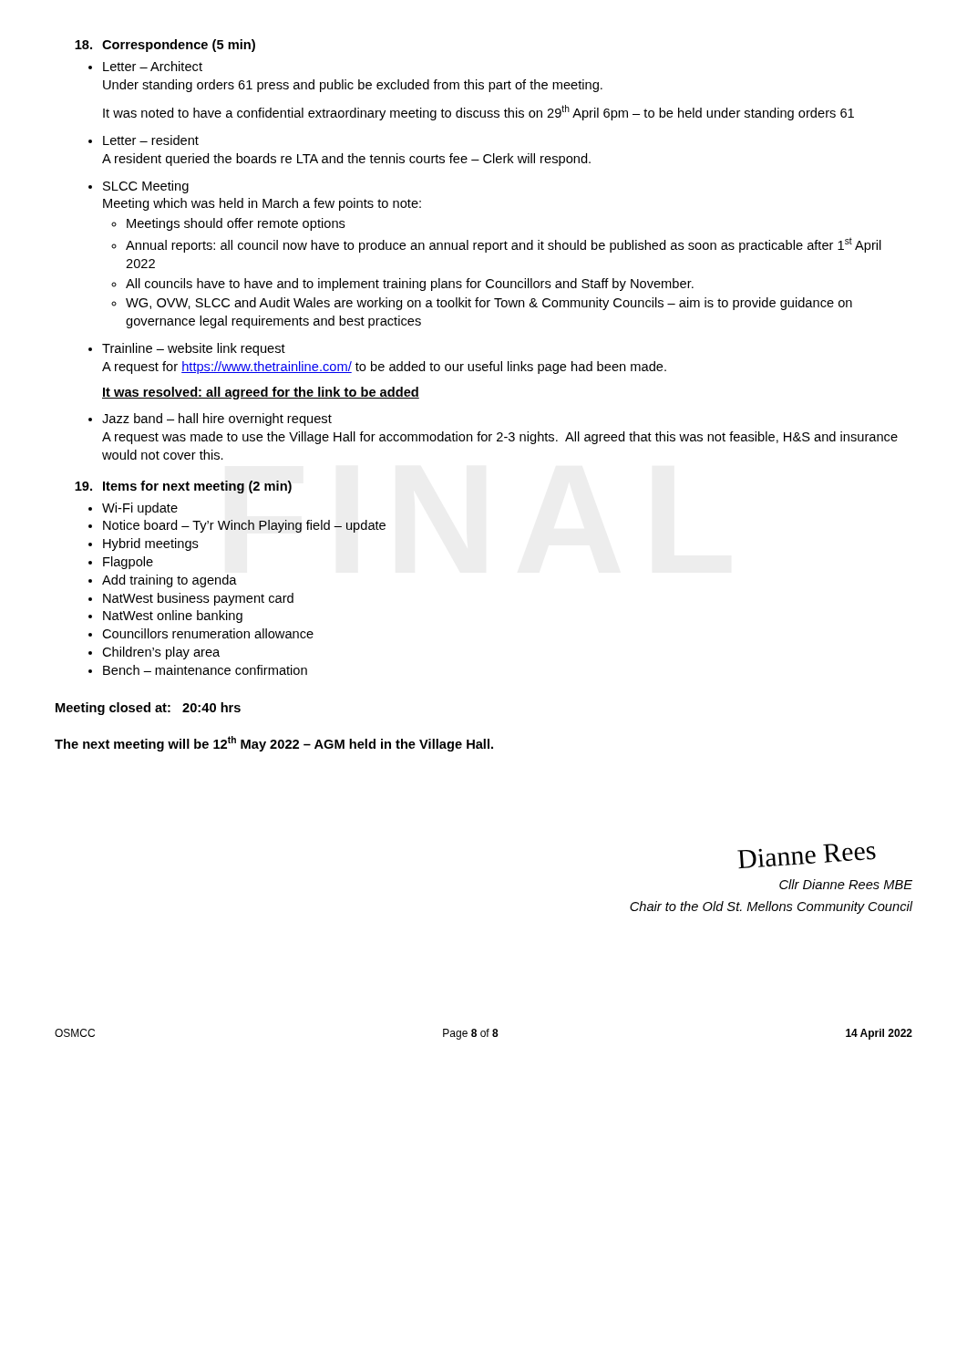FINAL
18.
Correspondence (5 min)
Letter – Architect
Under standing orders 61 press and public be excluded from this part of the meeting.
It was noted to have a confidential extraordinary meeting to discuss this on 29th April 6pm – to be held under standing orders 61
Letter – resident
A resident queried the boards re LTA and the tennis courts fee – Clerk will respond.
SLCC Meeting
Meeting which was held in March a few points to note:
Meetings should offer remote options
Annual reports: all council now have to produce an annual report and it should be published as soon as practicable after 1st April 2022
All councils have to have and to implement training plans for Councillors and Staff by November.
WG, OVW, SLCC and Audit Wales are working on a toolkit for Town & Community Councils – aim is to provide guidance on governance legal requirements and best practices
Trainline – website link request
A request for https://www.thetrainline.com/ to be added to our useful links page had been made.
It was resolved: all agreed for the link to be added
Jazz band – hall hire overnight request
A request was made to use the Village Hall for accommodation for 2-3 nights. All agreed that this was not feasible, H&S and insurance would not cover this.
19.
Items for next meeting (2 min)
Wi-Fi update
Notice board – Ty’r Winch Playing field – update
Hybrid meetings
Flagpole
Add training to agenda
NatWest business payment card
NatWest online banking
Councillors renumeration allowance
Children’s play area
Bench – maintenance confirmation
Meeting closed at: 20:40 hrs
The next meeting will be 12th May 2022 – AGM held in the Village Hall.
Dianne Rees
Cllr Dianne Rees MBE
Chair to the Old St. Mellons Community Council
OSMCC
Page 8 of 8
14 April 2022